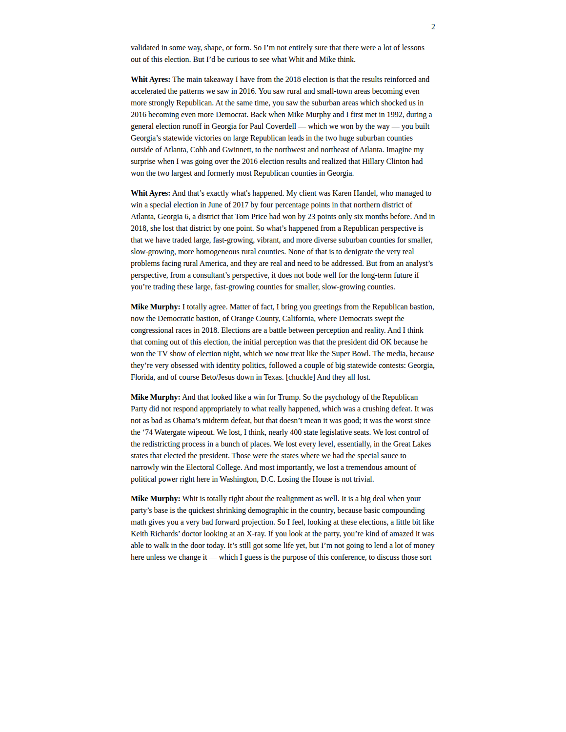2
validated in some way, shape, or form. So I’m not entirely sure that there were a lot of lessons out of this election. But I’d be curious to see what Whit and Mike think.
Whit Ayres: The main takeaway I have from the 2018 election is that the results reinforced and accelerated the patterns we saw in 2016. You saw rural and small-town areas becoming even more strongly Republican. At the same time, you saw the suburban areas which shocked us in 2016 becoming even more Democrat. Back when Mike Murphy and I first met in 1992, during a general election runoff in Georgia for Paul Coverdell — which we won by the way — you built Georgia’s statewide victories on large Republican leads in the two huge suburban counties outside of Atlanta, Cobb and Gwinnett, to the northwest and northeast of Atlanta. Imagine my surprise when I was going over the 2016 election results and realized that Hillary Clinton had won the two largest and formerly most Republican counties in Georgia.
Whit Ayres: And that’s exactly what's happened. My client was Karen Handel, who managed to win a special election in June of 2017 by four percentage points in that northern district of Atlanta, Georgia 6, a district that Tom Price had won by 23 points only six months before. And in 2018, she lost that district by one point. So what’s happened from a Republican perspective is that we have traded large, fast-growing, vibrant, and more diverse suburban counties for smaller, slow-growing, more homogeneous rural counties. None of that is to denigrate the very real problems facing rural America, and they are real and need to be addressed. But from an analyst’s perspective, from a consultant’s perspective, it does not bode well for the long-term future if you’re trading these large, fast-growing counties for smaller, slow-growing counties.
Mike Murphy: I totally agree. Matter of fact, I bring you greetings from the Republican bastion, now the Democratic bastion, of Orange County, California, where Democrats swept the congressional races in 2018. Elections are a battle between perception and reality. And I think that coming out of this election, the initial perception was that the president did OK because he won the TV show of election night, which we now treat like the Super Bowl. The media, because they’re very obsessed with identity politics, followed a couple of big statewide contests: Georgia, Florida, and of course Beto/Jesus down in Texas. [chuckle] And they all lost.
Mike Murphy: And that looked like a win for Trump. So the psychology of the Republican Party did not respond appropriately to what really happened, which was a crushing defeat. It was not as bad as Obama’s midterm defeat, but that doesn’t mean it was good; it was the worst since the ‘74 Watergate wipeout. We lost, I think, nearly 400 state legislative seats. We lost control of the redistricting process in a bunch of places. We lost every level, essentially, in the Great Lakes states that elected the president. Those were the states where we had the special sauce to narrowly win the Electoral College. And most importantly, we lost a tremendous amount of political power right here in Washington, D.C. Losing the House is not trivial.
Mike Murphy: Whit is totally right about the realignment as well. It is a big deal when your party’s base is the quickest shrinking demographic in the country, because basic compounding math gives you a very bad forward projection. So I feel, looking at these elections, a little bit like Keith Richards’ doctor looking at an X-ray. If you look at the party, you’re kind of amazed it was able to walk in the door today. It’s still got some life yet, but I’m not going to lend a lot of money here unless we change it — which I guess is the purpose of this conference, to discuss those sort